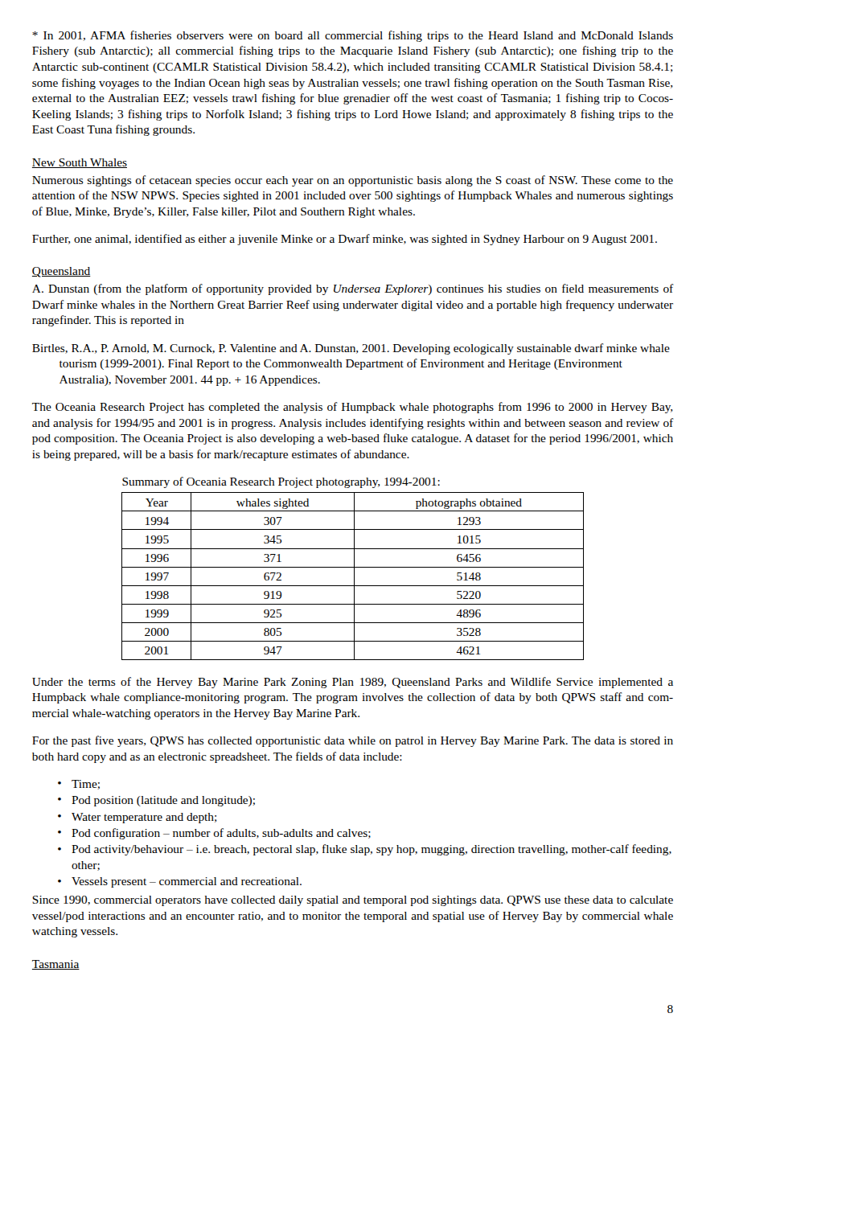* In 2001, AFMA fisheries observers were on board all commercial fishing trips to the Heard Island and McDonald Islands Fishery (sub Antarctic); all commercial fishing trips to the Macquarie Island Fishery (sub Antarctic); one fishing trip to the Antarctic sub-continent (CCAMLR Statistical Division 58.4.2), which included transiting CCAMLR Statistical Division 58.4.1; some fishing voyages to the Indian Ocean high seas by Australian vessels; one trawl fishing operation on the South Tasman Rise, external to the Australian EEZ; vessels trawl fishing for blue grenadier off the west coast of Tasmania; 1 fishing trip to Cocos-Keeling Islands; 3 fishing trips to Norfolk Island; 3 fishing trips to Lord Howe Island; and approximately 8 fishing trips to the East Coast Tuna fishing grounds.
New South Whales
Numerous sightings of cetacean species occur each year on an opportunistic basis along the S coast of NSW. These come to the attention of the NSW NPWS. Species sighted in 2001 included over 500 sightings of Humpback Whales and numerous sightings of Blue, Minke, Bryde’s, Killer, False killer, Pilot and Southern Right whales.
Further, one animal, identified as either a juvenile Minke or a Dwarf minke, was sighted in Sydney Harbour on 9 August 2001.
Queensland
A. Dunstan (from the platform of opportunity provided by Undersea Explorer) continues his studies on field measurements of Dwarf minke whales in the Northern Great Barrier Reef using underwater digital video and a portable high frequency underwater rangefinder. This is reported in
Birtles, R.A., P. Arnold, M. Curnock, P. Valentine and A. Dunstan, 2001. Developing ecologically sustainable dwarf minke whale tourism (1999-2001). Final Report to the Commonwealth Department of Environment and Heritage (Environment Australia), November 2001. 44 pp. + 16 Appendices.
The Oceania Research Project has completed the analysis of Humpback whale photographs from 1996 to 2000 in Hervey Bay, and analysis for 1994/95 and 2001 is in progress. Analysis includes identifying resights within and between season and review of pod composition. The Oceania Project is also developing a web-based fluke catalogue. A dataset for the period 1996/2001, which is being prepared, will be a basis for mark/recapture estimates of abundance.
Summary of Oceania Research Project photography, 1994-2001:
| Year | whales sighted | photographs obtained |
| --- | --- | --- |
| 1994 | 307 | 1293 |
| 1995 | 345 | 1015 |
| 1996 | 371 | 6456 |
| 1997 | 672 | 5148 |
| 1998 | 919 | 5220 |
| 1999 | 925 | 4896 |
| 2000 | 805 | 3528 |
| 2001 | 947 | 4621 |
Under the terms of the Hervey Bay Marine Park Zoning Plan 1989, Queensland Parks and Wildlife Service implemented a Humpback whale compliance-monitoring program. The program involves the collection of data by both QPWS staff and commercial whale-watching operators in the Hervey Bay Marine Park.
For the past five years, QPWS has collected opportunistic data while on patrol in Hervey Bay Marine Park. The data is stored in both hard copy and as an electronic spreadsheet. The fields of data include:
Time;
Pod position (latitude and longitude);
Water temperature and depth;
Pod configuration – number of adults, sub-adults and calves;
Pod activity/behaviour – i.e. breach, pectoral slap, fluke slap, spy hop, mugging, direction travelling, mother-calf feeding, other;
Vessels present – commercial and recreational.
Since 1990, commercial operators have collected daily spatial and temporal pod sightings data. QPWS use these data to calculate vessel/pod interactions and an encounter ratio, and to monitor the temporal and spatial use of Hervey Bay by commercial whale watching vessels.
Tasmania
8